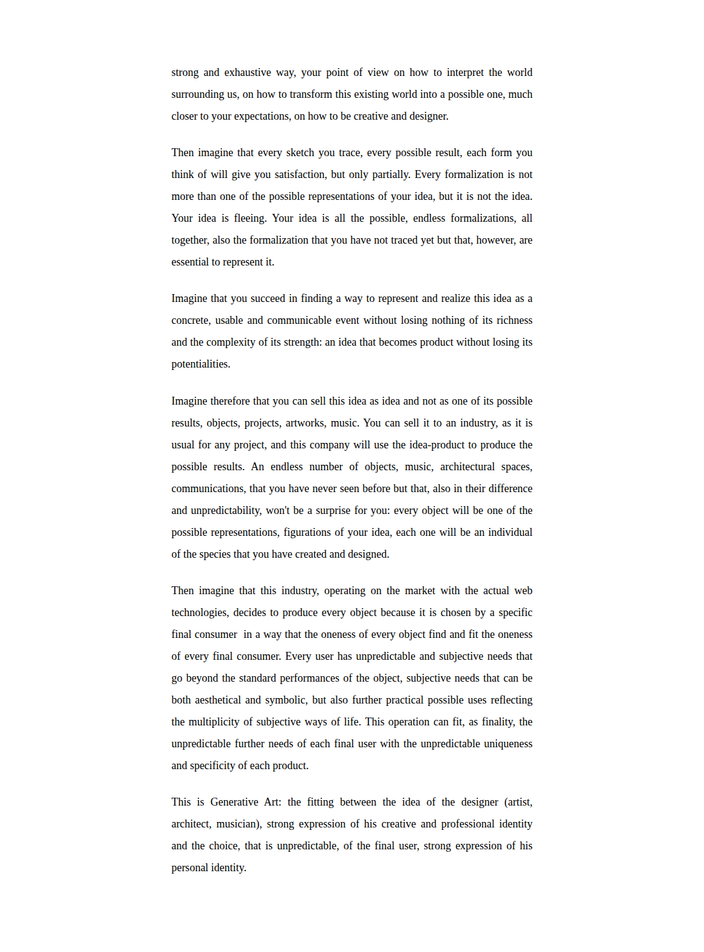strong and exhaustive way, your point of view on how to interpret the world surrounding us, on how to transform this existing world into a possible one, much closer to your expectations, on how to be creative and designer.
Then imagine that every sketch you trace, every possible result, each form you think of will give you satisfaction, but only partially. Every formalization is not more than one of the possible representations of your idea, but it is not the idea. Your idea is fleeing. Your idea is all the possible, endless formalizations, all together, also the formalization that you have not traced yet but that, however, are essential to represent it.
Imagine that you succeed in finding a way to represent and realize this idea as a concrete, usable and communicable event without losing nothing of its richness and the complexity of its strength: an idea that becomes product without losing its potentialities.
Imagine therefore that you can sell this idea as idea and not as one of its possible results, objects, projects, artworks, music. You can sell it to an industry, as it is usual for any project, and this company will use the idea-product to produce the possible results. An endless number of objects, music, architectural spaces, communications, that you have never seen before but that, also in their difference and unpredictability, won't be a surprise for you: every object will be one of the possible representations, figurations of your idea, each one will be an individual of the species that you have created and designed.
Then imagine that this industry, operating on the market with the actual web technologies, decides to produce every object because it is chosen by a specific final consumer in a way that the oneness of every object find and fit the oneness of every final consumer. Every user has unpredictable and subjective needs that go beyond the standard performances of the object, subjective needs that can be both aesthetical and symbolic, but also further practical possible uses reflecting the multiplicity of subjective ways of life. This operation can fit, as finality, the unpredictable further needs of each final user with the unpredictable uniqueness and specificity of each product.
This is Generative Art: the fitting between the idea of the designer (artist, architect, musician), strong expression of his creative and professional identity and the choice, that is unpredictable, of the final user, strong expression of his personal identity.